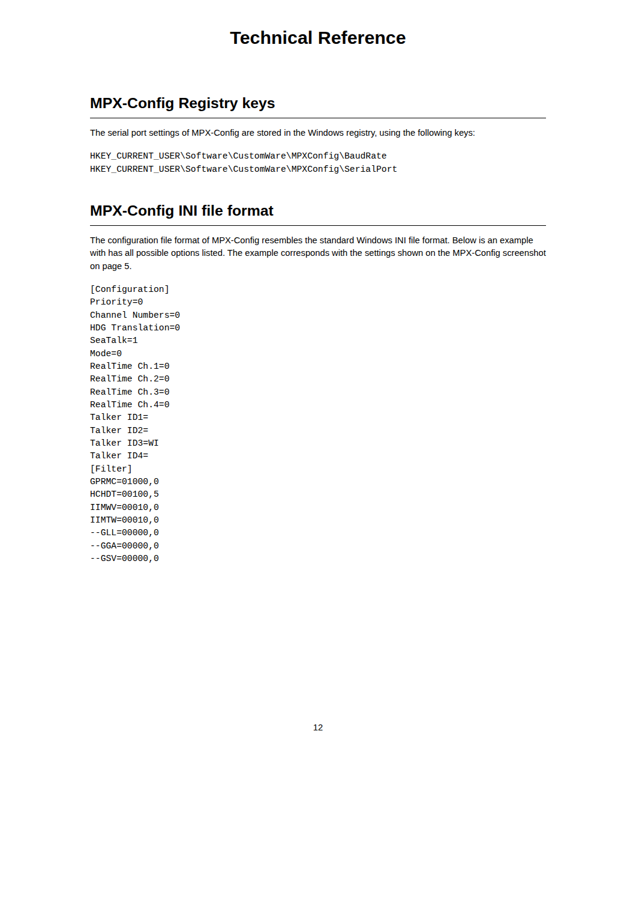Technical Reference
MPX-Config Registry keys
The serial port settings of MPX-Config are stored in the Windows registry, using the following keys:
HKEY_CURRENT_USER\Software\CustomWare\MPXConfig\BaudRate
HKEY_CURRENT_USER\Software\CustomWare\MPXConfig\SerialPort
MPX-Config INI file format
The configuration file format of MPX-Config resembles the standard Windows INI file format. Below is an example with has all possible options listed. The example corresponds with the settings shown on the MPX-Config screenshot on page 5.
[Configuration]
Priority=0
Channel Numbers=0
HDG Translation=0
SeaTalk=1
Mode=0
RealTime Ch.1=0
RealTime Ch.2=0
RealTime Ch.3=0
RealTime Ch.4=0
Talker ID1=
Talker ID2=
Talker ID3=WI
Talker ID4=
[Filter]
GPRMC=01000,0
HCHDT=00100,5
IIMWV=00010,0
IIMTW=00010,0
--GLL=00000,0
--GGA=00000,0
--GSV=00000,0
12